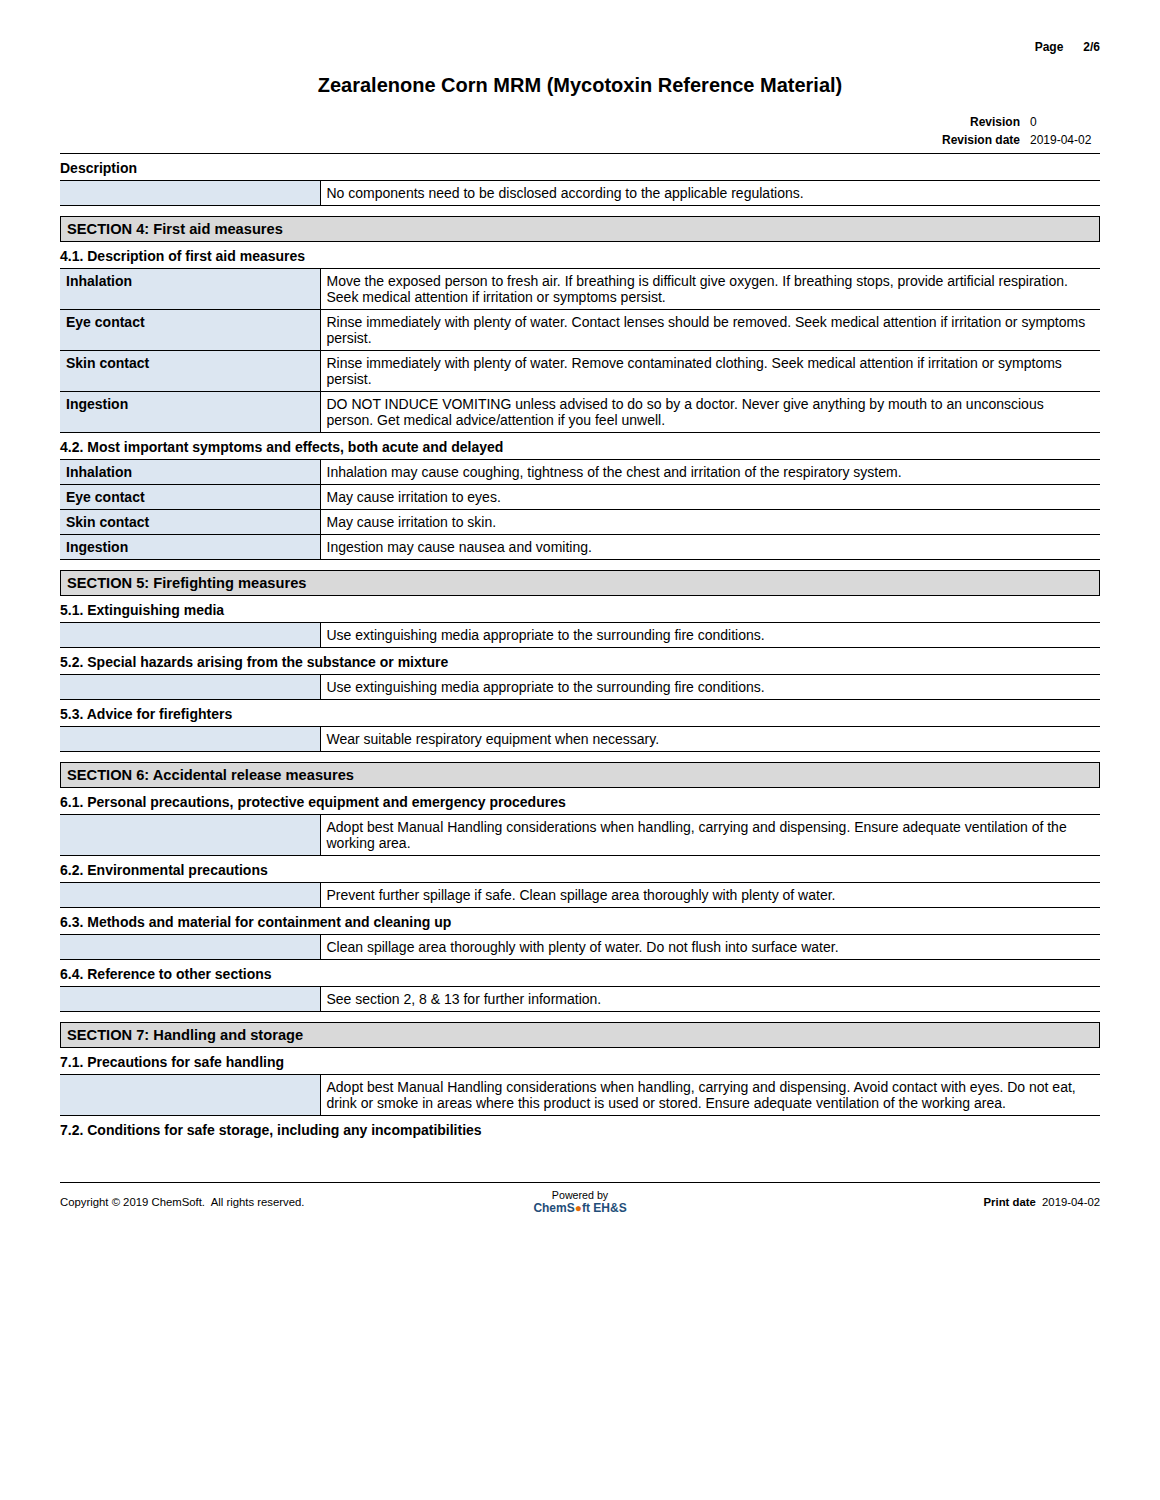Page 2/6
Zearalenone Corn MRM (Mycotoxin Reference Material)
Revision 0
Revision date 2019-04-02
Description
| | No components need to be disclosed according to the applicable regulations. |
SECTION 4: First aid measures
4.1. Description of first aid measures
| Inhalation | Move the exposed person to fresh air. If breathing is difficult give oxygen. If breathing stops, provide artificial respiration. Seek medical attention if irritation or symptoms persist. |
| Eye contact | Rinse immediately with plenty of water. Contact lenses should be removed. Seek medical attention if irritation or symptoms persist. |
| Skin contact | Rinse immediately with plenty of water. Remove contaminated clothing. Seek medical attention if irritation or symptoms persist. |
| Ingestion | DO NOT INDUCE VOMITING unless advised to do so by a doctor. Never give anything by mouth to an unconscious person. Get medical advice/attention if you feel unwell. |
4.2. Most important symptoms and effects, both acute and delayed
| Inhalation | Inhalation may cause coughing, tightness of the chest and irritation of the respiratory system. |
| Eye contact | May cause irritation to eyes. |
| Skin contact | May cause irritation to skin. |
| Ingestion | Ingestion may cause nausea and vomiting. |
SECTION 5: Firefighting measures
5.1. Extinguishing media
| | Use extinguishing media appropriate to the surrounding fire conditions. |
5.2. Special hazards arising from the substance or mixture
| | Use extinguishing media appropriate to the surrounding fire conditions. |
5.3. Advice for firefighters
| | Wear suitable respiratory equipment when necessary. |
SECTION 6: Accidental release measures
6.1. Personal precautions, protective equipment and emergency procedures
| | Adopt best Manual Handling considerations when handling, carrying and dispensing. Ensure adequate ventilation of the working area. |
6.2. Environmental precautions
| | Prevent further spillage if safe. Clean spillage area thoroughly with plenty of water. |
6.3. Methods and material for containment and cleaning up
| | Clean spillage area thoroughly with plenty of water. Do not flush into surface water. |
6.4. Reference to other sections
| | See section 2, 8 & 13 for further information. |
SECTION 7: Handling and storage
7.1. Precautions for safe handling
| | Adopt best Manual Handling considerations when handling, carrying and dispensing. Avoid contact with eyes. Do not eat, drink or smoke in areas where this product is used or stored. Ensure adequate ventilation of the working area. |
7.2. Conditions for safe storage, including any incompatibilities
Copyright © 2019 ChemSoft. All rights reserved.
Powered by
ChemS●ft EH&S
Print date 2019-04-02